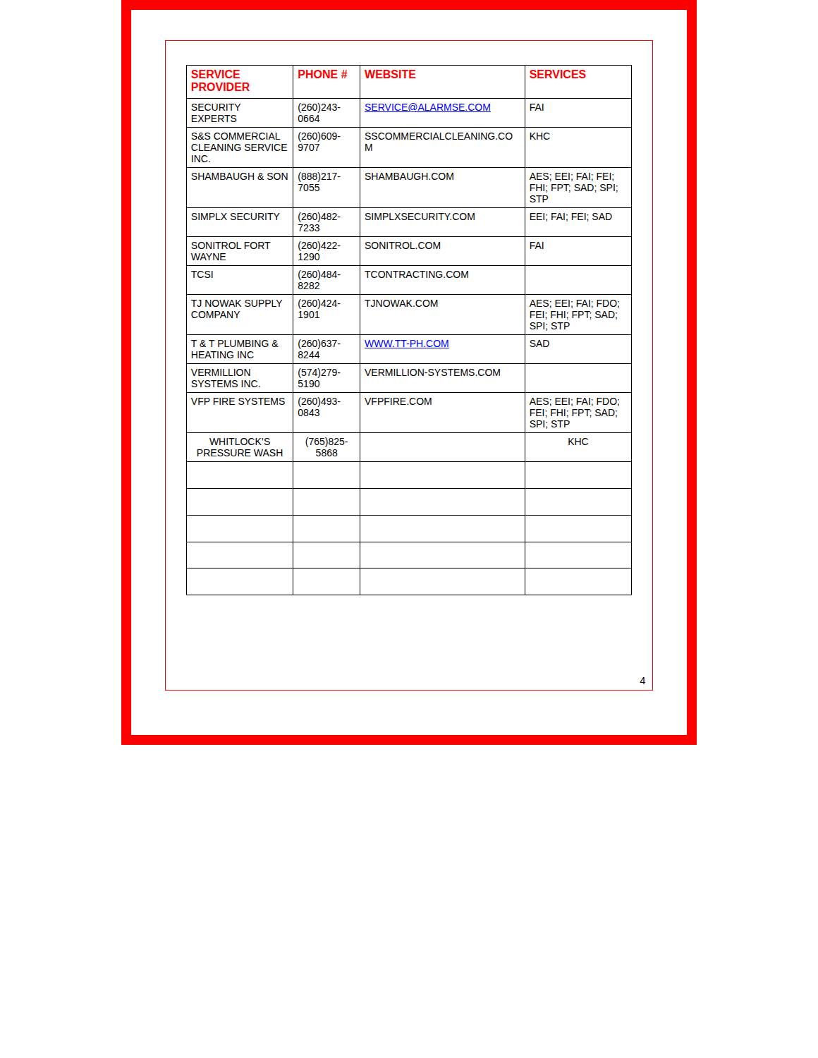| SERVICE PROVIDER | PHONE # | WEBSITE | SERVICES |
| --- | --- | --- | --- |
| SECURITY EXPERTS | (260)243-0664 | SERVICE@ALARMSE.COM | FAI |
| S&S COMMERCIAL CLEANING SERVICE INC. | (260)609-9707 | SSCOMMERCIALCLEANING.COM | KHC |
| SHAMBAUGH & SON | (888)217-7055 | SHAMBAUGH.COM | AES; EEI; FAI; FEI; FHI; FPT; SAD; SPI; STP |
| SIMPLX SECURITY | (260)482-7233 | SIMPLXSECURITY.COM | EEI; FAI; FEI; SAD |
| SONITROL FORT WAYNE | (260)422-1290 | SONITROL.COM | FAI |
| TCSI | (260)484-8282 | TCONTRACTING.COM | |
| TJ NOWAK SUPPLY COMPANY | (260)424-1901 | TJNOWAK.COM | AES; EEI; FAI; FDO; FEI; FHI; FPT; SAD; SPI; STP |
| T & T PLUMBING & HEATING INC | (260)637-8244 | WWW.TT-PH.COM | SAD |
| VERMILLION SYSTEMS INC. | (574)279-5190 | VERMILLION-SYSTEMS.COM | |
| VFP FIRE SYSTEMS | (260)493-0843 | VFPFIRE.COM | AES; EEI; FAI; FDO; FEI; FHI; FPT; SAD; SPI; STP |
| WHITLOCK’S PRESSURE WASH | (765)825-5868 | | KHC |
4